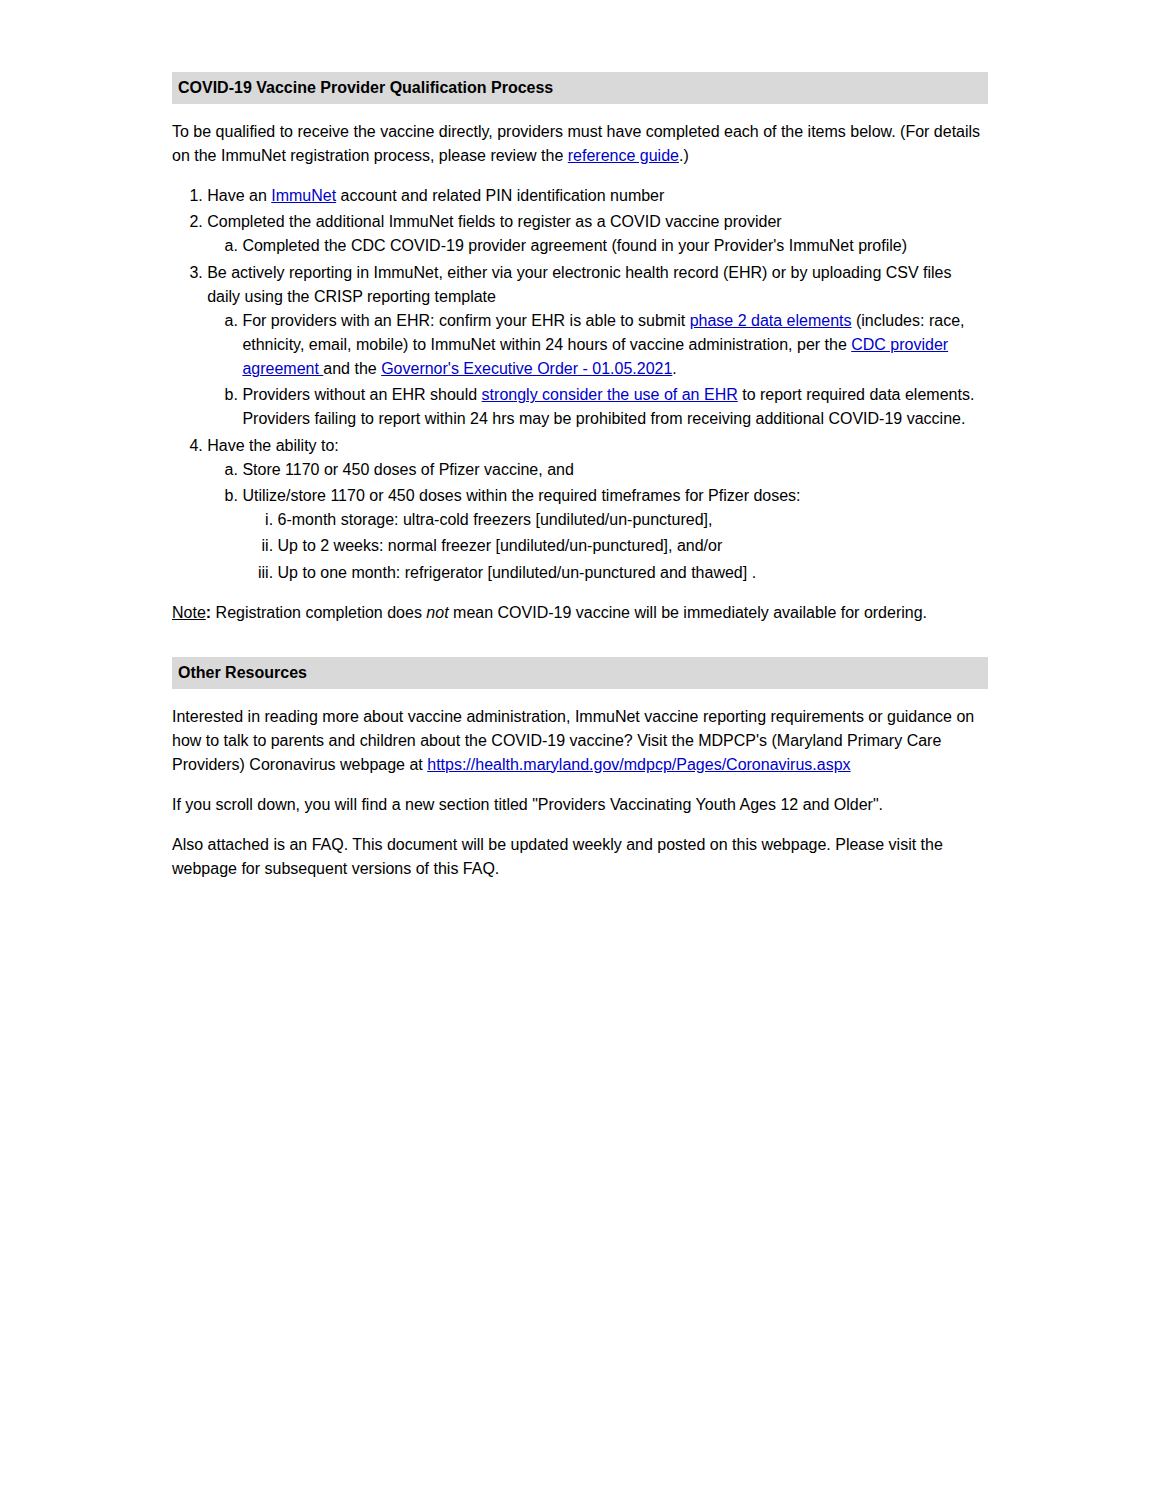COVID-19 Vaccine Provider Qualification Process
To be qualified to receive the vaccine directly, providers must have completed each of the items below. (For details on the ImmuNet registration process, please review the reference guide.)
Have an ImmuNet account and related PIN identification number
Completed the additional ImmuNet fields to register as a COVID vaccine provider
Completed the CDC COVID-19 provider agreement (found in your Provider's ImmuNet profile)
Be actively reporting in ImmuNet, either via your electronic health record (EHR) or by uploading CSV files daily using the CRISP reporting template
For providers with an EHR: confirm your EHR is able to submit phase 2 data elements (includes: race, ethnicity, email, mobile) to ImmuNet within 24 hours of vaccine administration, per the CDC provider agreement and the Governor's Executive Order - 01.05.2021.
Providers without an EHR should strongly consider the use of an EHR to report required data elements. Providers failing to report within 24 hrs may be prohibited from receiving additional COVID-19 vaccine.
Have the ability to:
Store 1170 or 450 doses of Pfizer vaccine, and
Utilize/store 1170 or 450 doses within the required timeframes for Pfizer doses:
6-month storage: ultra-cold freezers [undiluted/un-punctured],
Up to 2 weeks: normal freezer [undiluted/un-punctured], and/or
Up to one month: refrigerator [undiluted/un-punctured and thawed] .
Note: Registration completion does not mean COVID-19 vaccine will be immediately available for ordering.
Other Resources
Interested in reading more about vaccine administration, ImmuNet vaccine reporting requirements or guidance on how to talk to parents and children about the COVID-19 vaccine? Visit the MDPCP's (Maryland Primary Care Providers) Coronavirus webpage at https://health.maryland.gov/mdpcp/Pages/Coronavirus.aspx
If you scroll down, you will find a new section titled "Providers Vaccinating Youth Ages 12 and Older".
Also attached is an FAQ. This document will be updated weekly and posted on this webpage. Please visit the webpage for subsequent versions of this FAQ.